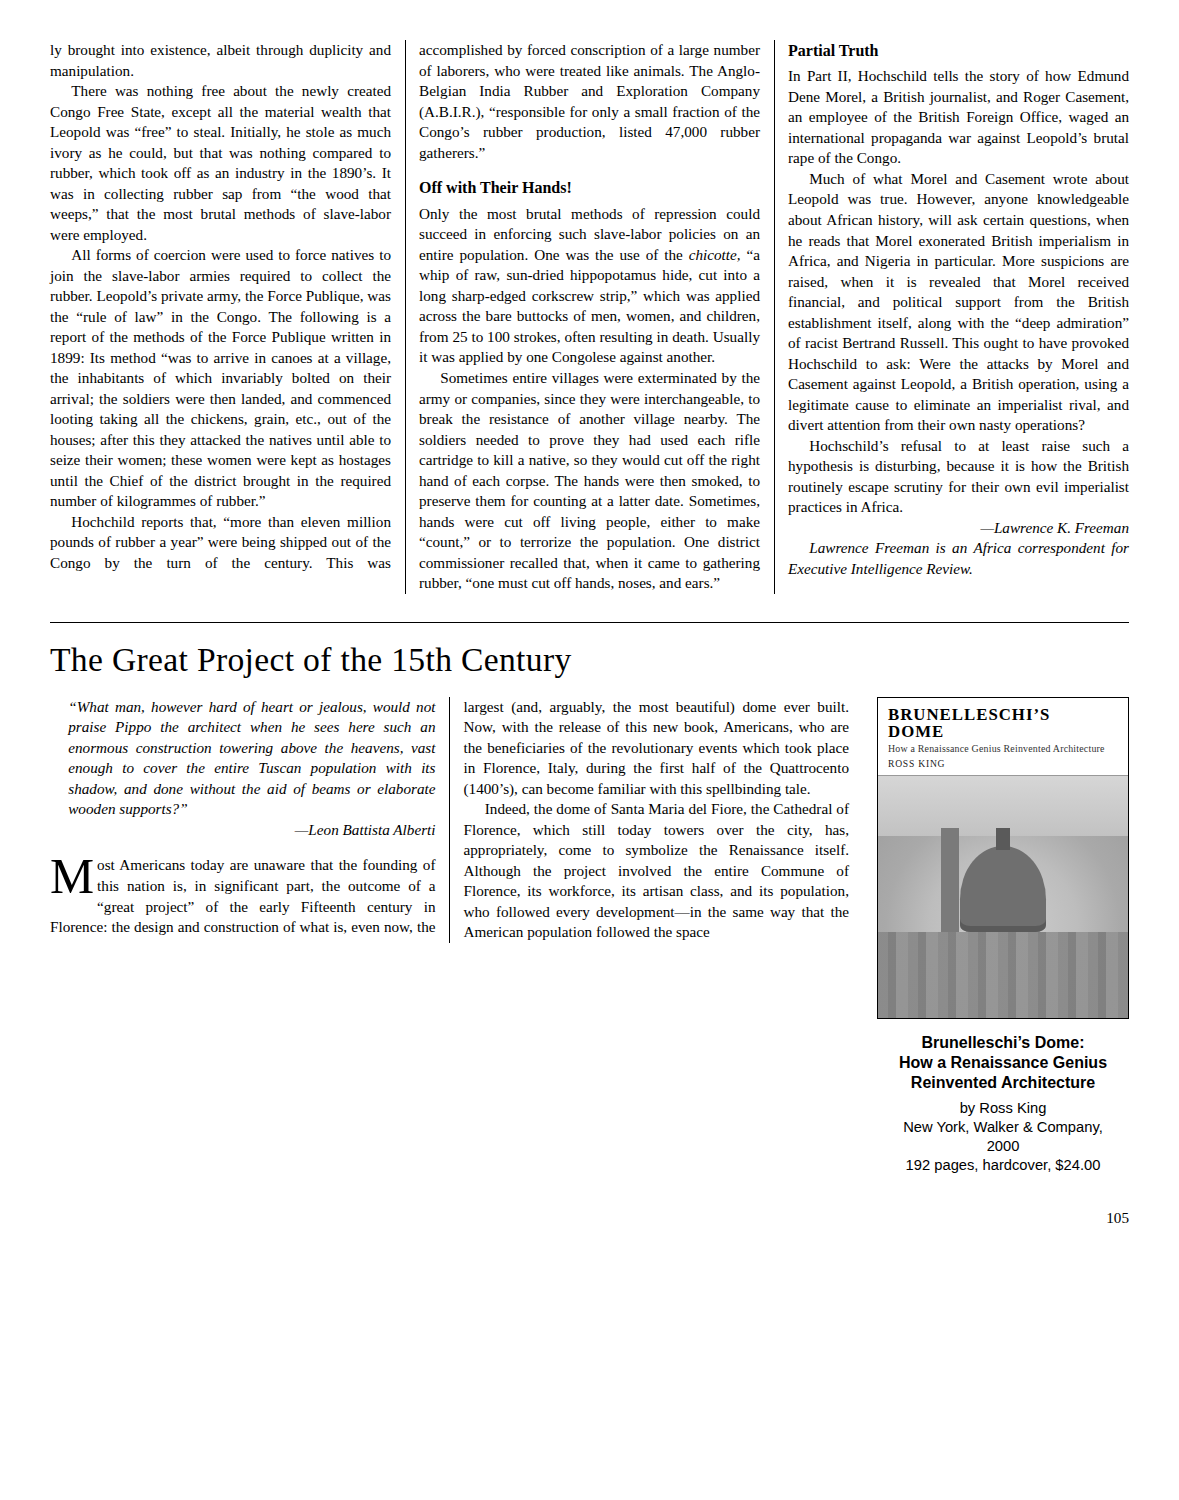ly brought into existence, albeit through duplicity and manipulation.
There was nothing free about the newly created Congo Free State, except all the material wealth that Leopold was “free” to steal. Initially, he stole as much ivory as he could, but that was nothing compared to rubber, which took off as an industry in the 1890’s. It was in collecting rubber sap from “the wood that weeps,” that the most brutal methods of slave-labor were employed.
All forms of coercion were used to force natives to join the slave-labor armies required to collect the rubber. Leopold’s private army, the Force Publique, was the “rule of law” in the Congo. The following is a report of the methods of the Force Publique written in 1899: Its method “was to arrive in canoes at a village, the inhabitants of which invariably bolted on their arrival; the soldiers were then landed, and commenced looting taking all the chickens, grain, etc., out of the houses; after this they attacked the natives until able to seize their women; these women were kept as hostages until the Chief of the district brought in the required number of kilogrammes of rubber.”
Hochchild reports that, “more than eleven million pounds of rubber a year” were being shipped out of the Congo by the turn of the century. This was accomplished by forced conscription of a large number of laborers, who were treated like animals. The Anglo-Belgian India Rubber and Exploration Company (A.B.I.R.), “responsible for only a small fraction of the Congo’s rubber production, listed 47,000 rubber gatherers.”
Off with Their Hands!
Only the most brutal methods of repression could succeed in enforcing such slave-labor policies on an entire population. One was the use of the chicotte, “a whip of raw, sun-dried hippopotamus hide, cut into a long sharp-edged corkscrew strip,” which was applied across the bare buttocks of men, women, and children, from 25 to 100 strokes, often resulting in death. Usually it was applied by one Congolese against another.
Sometimes entire villages were exterminated by the army or companies, since they were interchangeable, to break the resistance of another village nearby. The soldiers needed to prove they had used each rifle cartridge to kill a native, so they would cut off the right hand of each corpse. The hands were then smoked, to preserve them for counting at a latter date. Sometimes, hands were cut off living people, either to make “count,” or to terrorize the population. One district commissioner recalled that, when it came to gathering rubber, “one must cut off hands, noses, and ears.”
Partial Truth
In Part II, Hochschild tells the story of how Edmund Dene Morel, a British journalist, and Roger Casement, an employee of the British Foreign Office, waged an international propaganda war against Leopold’s brutal rape of the Congo.
Much of what Morel and Casement wrote about Leopold was true. However, anyone knowledgeable about African history, will ask certain questions, when he reads that Morel exonerated British imperialism in Africa, and Nigeria in particular. More suspicions are raised, when it is revealed that Morel received financial, and political support from the British establishment itself, along with the “deep admiration” of racist Bertrand Russell. This ought to have provoked Hochschild to ask: Were the attacks by Morel and Casement against Leopold, a British operation, using a legitimate cause to eliminate an imperialist rival, and divert attention from their own nasty operations?
Hochschild’s refusal to at least raise such a hypothesis is disturbing, because it is how the British routinely escape scrutiny for their own evil imperialist practices in Africa.
—Lawrence K. Freeman
Lawrence Freeman is an Africa correspondent for Executive Intelligence Review.
The Great Project of the 15th Century
“What man, however hard of heart or jealous, would not praise Pippo the architect when he sees here such an enormous construction towering above the heavens, vast enough to cover the entire Tuscan population with its shadow, and done without the aid of beams or elaborate wooden supports?” —Leon Battista Alberti
Most Americans today are unaware that the founding of this nation is, in significant part, the outcome of a “great project” of the early Fifteenth century in Florence: the design and construction of what is, even now, the largest (and, arguably, the most beautiful) dome ever built. Now, with the release of this new book, Americans, who are the beneficiaries of the revolutionary events which took place in Florence, Italy, during the first half of the Quattrocento (1400’s), can become familiar with this spellbinding tale.
Indeed, the dome of Santa Maria del Fiore, the Cathedral of Florence, which still today towers over the city, has, appropriately, come to symbolize the Renaissance itself. Although the project involved the entire Commune of Florence, its workforce, its artisan class, and its population, who followed every development—in the same way that the American population followed the space
BRUNELLESCHI’S
DOME
How a Renaissance Genius Reinvented Architecture
ROSS KING
Brunelleschi’s Dome:
How a Renaissance Genius
Reinvented Architecture
by Ross King
New York, Walker & Company,
2000
192 pages, hardcover, $24.00
105